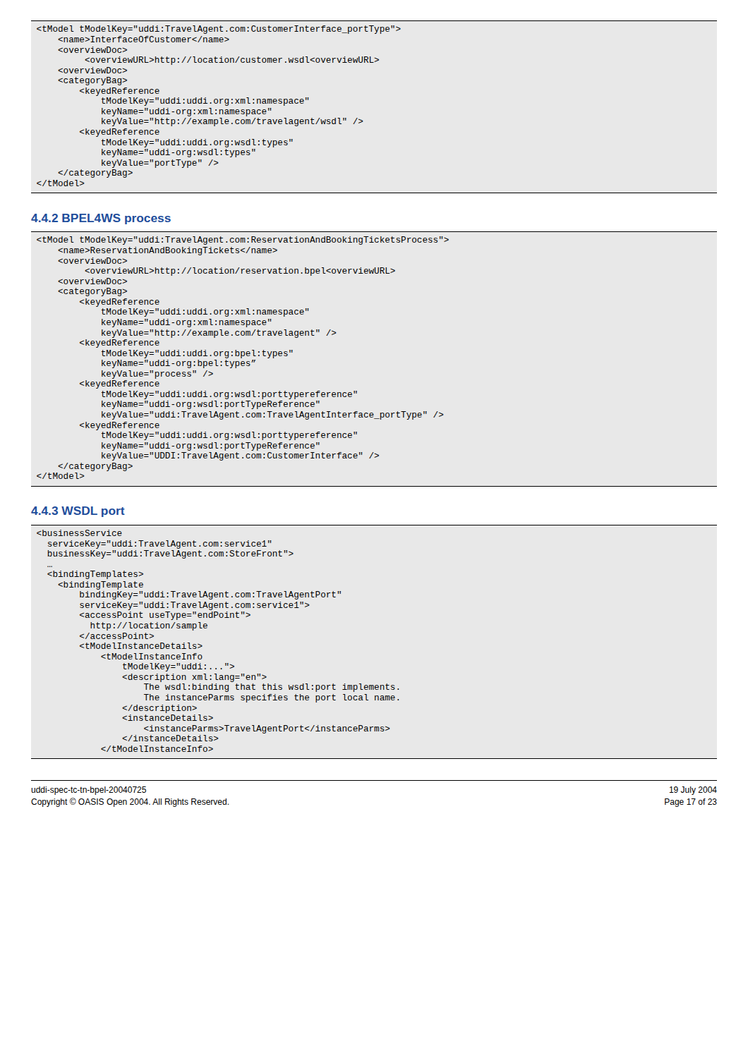<tModel tModelKey="uddi:TravelAgent.com:CustomerInterface_portType">
    <name>InterfaceOfCustomer</name>
    <overviewDoc>
         <overviewURL>http://location/customer.wsdl<overviewURL>
    <overviewDoc>
    <categoryBag>
        <keyedReference
            tModelKey="uddi:uddi.org:xml:namespace"
            keyName="uddi-org:xml:namespace"
            keyValue="http://example.com/travelagent/wsdl" />
        <keyedReference
            tModelKey="uddi:uddi.org:wsdl:types"
            keyName="uddi-org:wsdl:types"
            keyValue="portType" />
    </categoryBag>
</tModel>
4.4.2 BPEL4WS process
<tModel tModelKey="uddi:TravelAgent.com:ReservationAndBookingTicketsProcess">
    <name>ReservationAndBookingTickets</name>
    <overviewDoc>
         <overviewURL>http://location/reservation.bpel<overviewURL>
    <overviewDoc>
    <categoryBag>
        <keyedReference
            tModelKey="uddi:uddi.org:xml:namespace"
            keyName="uddi-org:xml:namespace"
            keyValue="http://example.com/travelagent" />
        <keyedReference
            tModelKey="uddi:uddi.org:bpel:types"
            keyName="uddi-org:bpel:types”
            keyValue="process" />
        <keyedReference
            tModelKey="uddi:uddi.org:wsdl:porttypereference"
            keyName="uddi-org:wsdl:portTypeReference"
            keyValue="uddi:TravelAgent.com:TravelAgentInterface_portType" />
        <keyedReference
            tModelKey="uddi:uddi.org:wsdl:porttypereference"
            keyName="uddi-org:wsdl:portTypeReference"
            keyValue="UDDI:TravelAgent.com:CustomerInterface" />
    </categoryBag>
</tModel>
4.4.3 WSDL port
<businessService
  serviceKey="uddi:TravelAgent.com:service1"
  businessKey="uddi:TravelAgent.com:StoreFront">
  …
  <bindingTemplates>
    <bindingTemplate
        bindingKey="uddi:TravelAgent.com:TravelAgentPort"
        serviceKey="uddi:TravelAgent.com:service1">
        <accessPoint useType="endPoint">
          http://location/sample
        </accessPoint>
        <tModelInstanceDetails>
            <tModelInstanceInfo
                tModelKey="uddi:...">
                <description xml:lang="en">
                    The wsdl:binding that this wsdl:port implements.
                    The instanceParms specifies the port local name.
                </description>
                <instanceDetails>
                    <instanceParms>TravelAgentPort</instanceParms>
                </instanceDetails>
            </tModelInstanceInfo>
uddi-spec-tc-tn-bpel-20040725
Copyright © OASIS Open 2004. All Rights Reserved.
19 July 2004
Page 17 of 23